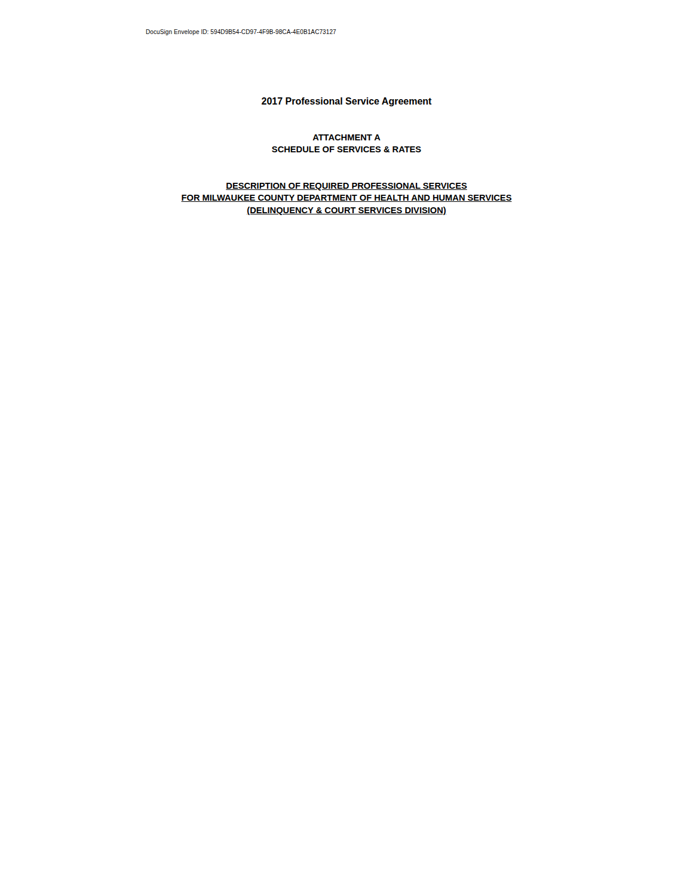DocuSign Envelope ID: 594D9B54-CD97-4F9B-98CA-4E0B1AC73127
2017 Professional Service Agreement
ATTACHMENT A SCHEDULE OF SERVICES & RATES
DESCRIPTION OF REQUIRED PROFESSIONAL SERVICES
FOR MILWAUKEE COUNTY DEPARTMENT OF HEALTH AND HUMAN SERVICES
(DELINQUENCY & COURT SERVICES DIVISION)